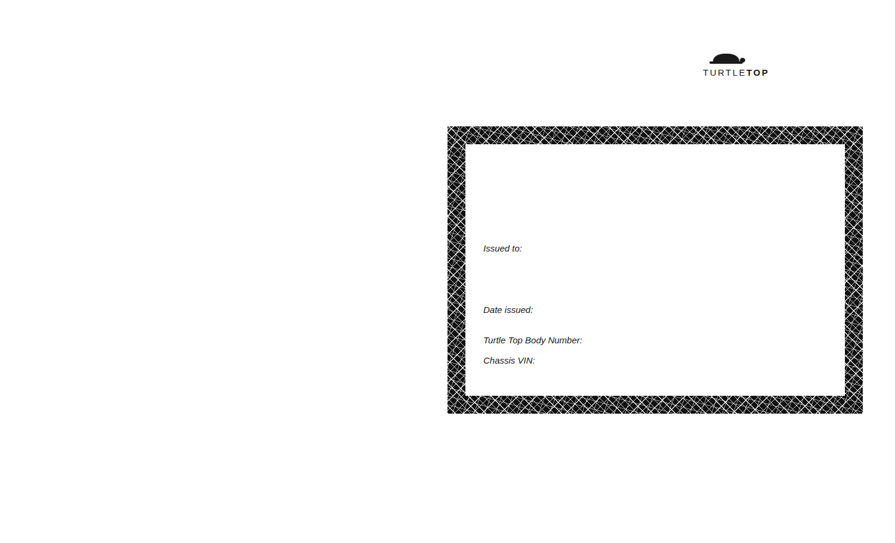TURTLE TOP
Issued to:
Date issued:
Turtle Top Body Number:
Chassis VIN: